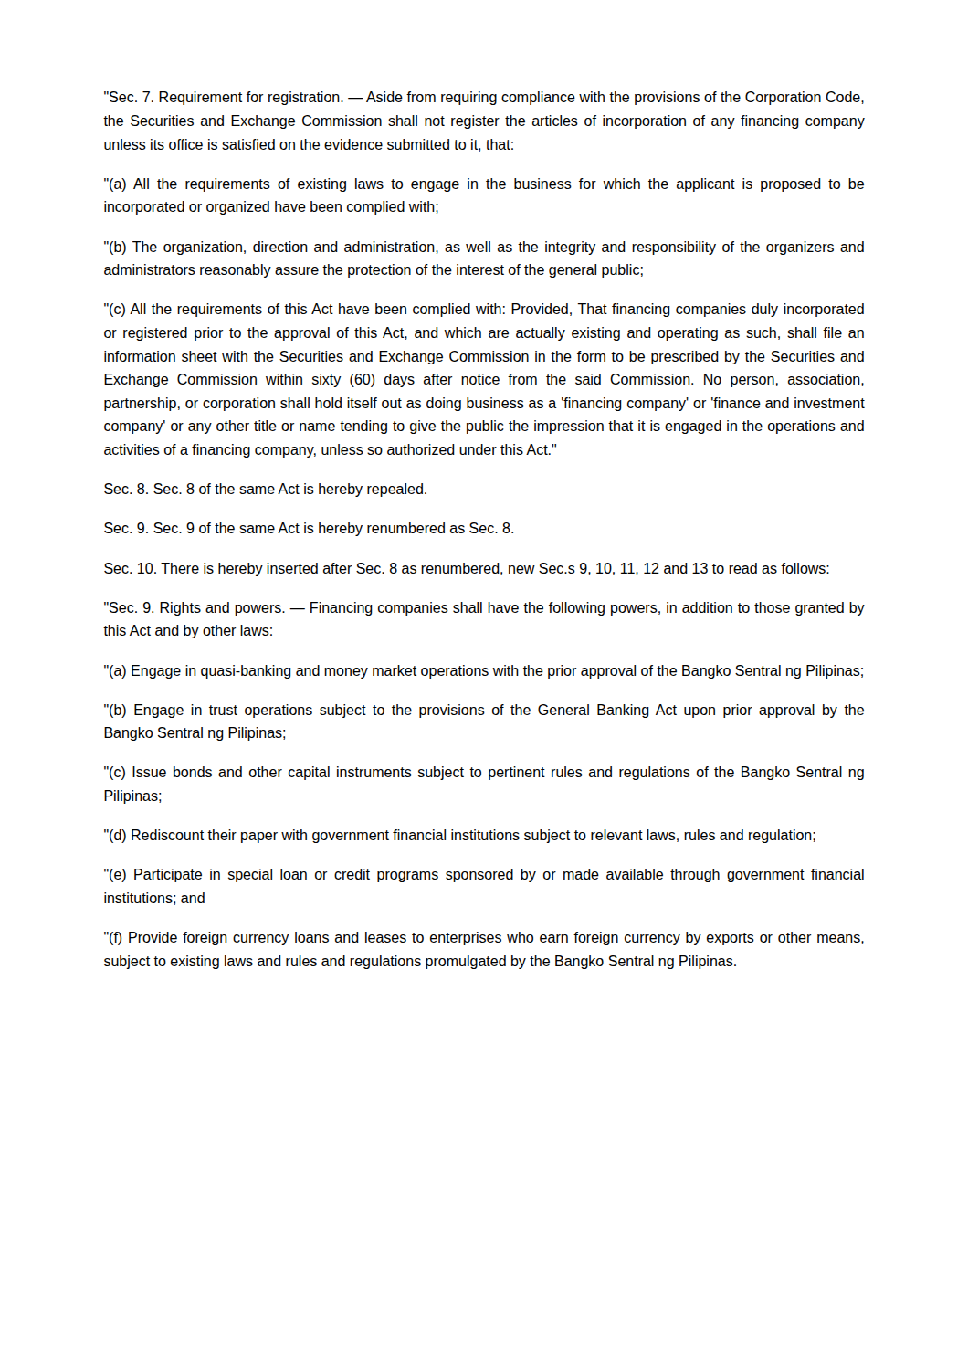"Sec. 7. Requirement for registration. — Aside from requiring compliance with the provisions of the Corporation Code, the Securities and Exchange Commission shall not register the articles of incorporation of any financing company unless its office is satisfied on the evidence submitted to it, that:
"(a) All the requirements of existing laws to engage in the business for which the applicant is proposed to be incorporated or organized have been complied with;
"(b) The organization, direction and administration, as well as the integrity and responsibility of the organizers and administrators reasonably assure the protection of the interest of the general public;
"(c) All the requirements of this Act have been complied with: Provided, That financing companies duly incorporated or registered prior to the approval of this Act, and which are actually existing and operating as such, shall file an information sheet with the Securities and Exchange Commission in the form to be prescribed by the Securities and Exchange Commission within sixty (60) days after notice from the said Commission. No person, association, partnership, or corporation shall hold itself out as doing business as a 'financing company' or 'finance and investment company' or any other title or name tending to give the public the impression that it is engaged in the operations and activities of a financing company, unless so authorized under this Act."
Sec. 8. Sec. 8 of the same Act is hereby repealed.
Sec. 9. Sec. 9 of the same Act is hereby renumbered as Sec. 8.
Sec. 10. There is hereby inserted after Sec. 8 as renumbered, new Sec.s 9, 10, 11, 12 and 13 to read as follows:
"Sec. 9. Rights and powers. — Financing companies shall have the following powers, in addition to those granted by this Act and by other laws:
"(a) Engage in quasi-banking and money market operations with the prior approval of the Bangko Sentral ng Pilipinas;
"(b) Engage in trust operations subject to the provisions of the General Banking Act upon prior approval by the Bangko Sentral ng Pilipinas;
"(c) Issue bonds and other capital instruments subject to pertinent rules and regulations of the Bangko Sentral ng Pilipinas;
"(d) Rediscount their paper with government financial institutions subject to relevant laws, rules and regulation;
"(e) Participate in special loan or credit programs sponsored by or made available through government financial institutions; and
"(f) Provide foreign currency loans and leases to enterprises who earn foreign currency by exports or other means, subject to existing laws and rules and regulations promulgated by the Bangko Sentral ng Pilipinas.